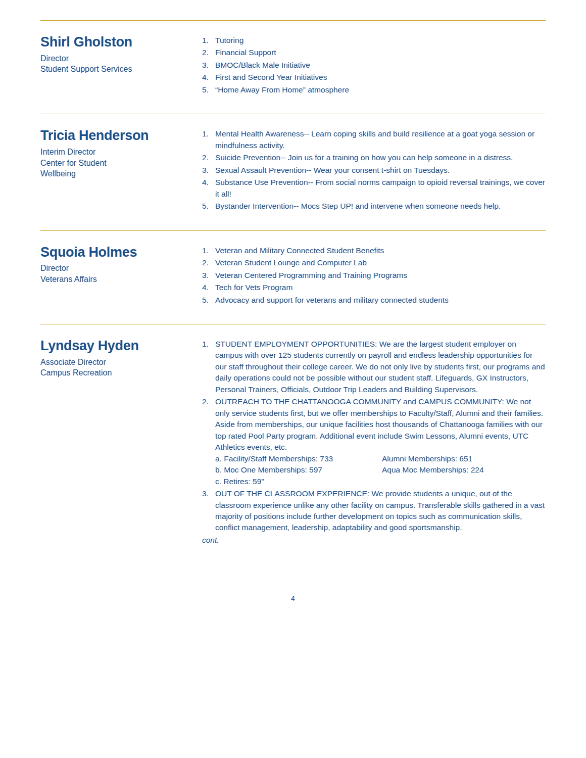Shirl Gholston
Director
Student Support Services
1. Tutoring
2. Financial Support
3. BMOC/Black Male Initiative
4. First and Second Year Initiatives
5.“Home Away From Home” atmosphere
Tricia Henderson
Interim Director
Center for Student
Wellbeing
1. Mental Health Awareness-- Learn coping skills and build resilience at a goat yoga session or mindfulness activity.
2. Suicide Prevention-- Join us for a training on how you can help someone in a distress.
3. Sexual Assault Prevention-- Wear your consent t-shirt on Tuesdays.
4. Substance Use Prevention-- From social norms campaign to opioid reversal trainings, we cover it all!
5. Bystander Intervention-- Mocs Step UP! and intervene when someone needs help.
Squoia Holmes
Director
Veterans Affairs
1. Veteran and Military Connected Student Benefits
2. Veteran Student Lounge and Computer Lab
3. Veteran Centered Programming and Training Programs
4. Tech for Vets Program
5. Advocacy and support for veterans and military connected students
Lyndsay Hyden
Associate Director
Campus Recreation
1. STUDENT EMPLOYMENT OPPORTUNITIES: We are the largest student employer on campus with over 125 students currently on payroll and endless leadership opportunities for our staff throughout their college career. We do not only live by students first, our programs and daily operations could not be possible without our student staff. Lifeguards, GX Instructors, Personal Trainers, Officials, Outdoor Trip Leaders and Building Supervisors.
2. OUTREACH TO THE CHATTANOOGA COMMUNITY and CAMPUS COMMUNITY: We not only service students first, but we offer memberships to Faculty/Staff, Alumni and their families. Aside from memberships, our unique facilities host thousands of Chattanooga families with our top rated Pool Party program. Additional event include Swim Lessons, Alumni events, UTC Athletics events, etc.
a. Facility/Staff Memberships: 733 Alumni Memberships: 651
b. Moc One Memberships: 597 Aqua Moc Memberships: 224
c. Retires: 59”
3. OUT OF THE CLASSROOM EXPERIENCE: We provide students a unique, out of the classroom experience unlike any other facility on campus. Transferable skills gathered in a vast majority of positions include further development on topics such as communication skills, conflict management, leadership, adaptability and good sportsmanship.
cont.
4